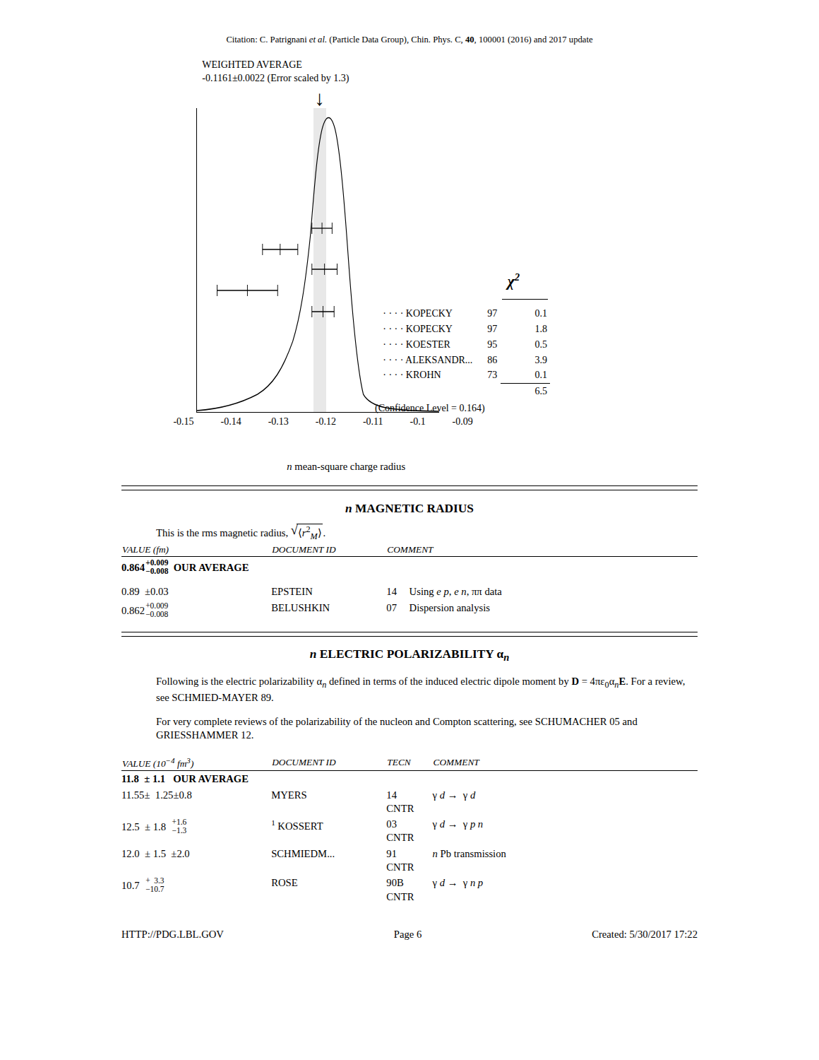Citation: C. Patrignani et al. (Particle Data Group), Chin. Phys. C, 40, 100001 (2016) and 2017 update
WEIGHTED AVERAGE -0.1161±0.0022 (Error scaled by 1.3)
↓
χ2
| · · · · KOPECKY | 97 | 0.1 |
| · · · · KOPECKY | 97 | 1.8 |
| · · · · KOESTER | 95 | 0.5 |
| · · · · ALEKSANDR... | 86 | 3.9 |
| · · · · KROHN | 73 | 0.1 |
| | | 6.5 |
(Confidence Level = 0.164)
-0.15 -0.14 -0.13 -0.12 -0.11 -0.1 -0.09
n mean-square charge radius
n MAGNETIC RADIUS
This is the rms magnetic radius, ⟨r2M⟩.
| VALUE (fm) | DOCUMENT ID | COMMENT |
| --- | --- | --- |
| 0.864 +0.009 −0.008 OUR AVERAGE | | |
| 0.89 ±0.03 | EPSTEIN | 14 Using e p , e n , ππ data |
| 0.862 +0.009 −0.008 | BELUSHKIN | 07 Dispersion analysis |
n ELECTRIC POLARIZABILITY αn
Following is the electric polarizability αn defined in terms of the induced electric dipole moment by D = 4πε0αnE. For a review, see SCHMIED-MAYER 89.
For very complete reviews of the polarizability of the nucleon and Compton scattering, see SCHUMACHER 05 and GRIESSHAMMER 12.
| VALUE (10 −4 fm 3 ) | DOCUMENT ID | TECN | COMMENT |
| --- | --- | --- | --- |
| 11.8 ± 1.1 OUR AVERAGE | | | |
| 11.55± 1.25±0.8 | MYERS | 14 CNTR | γ d → γ d |
| 12.5 ± 1.8 +1.6 −1.3 | 1 KOSSERT | 03 CNTR | γ d → γ p n |
| 12.0 ± 1.5 ±2.0 | SCHMIEDM... | 91 CNTR | n Pb transmission |
| 10.7 + 3.3 −10.7 | ROSE | 90B CNTR | γ d → γ n p |
HTTP://PDG.LBL.GOV Page 6 Created: 5/30/2017 17:22